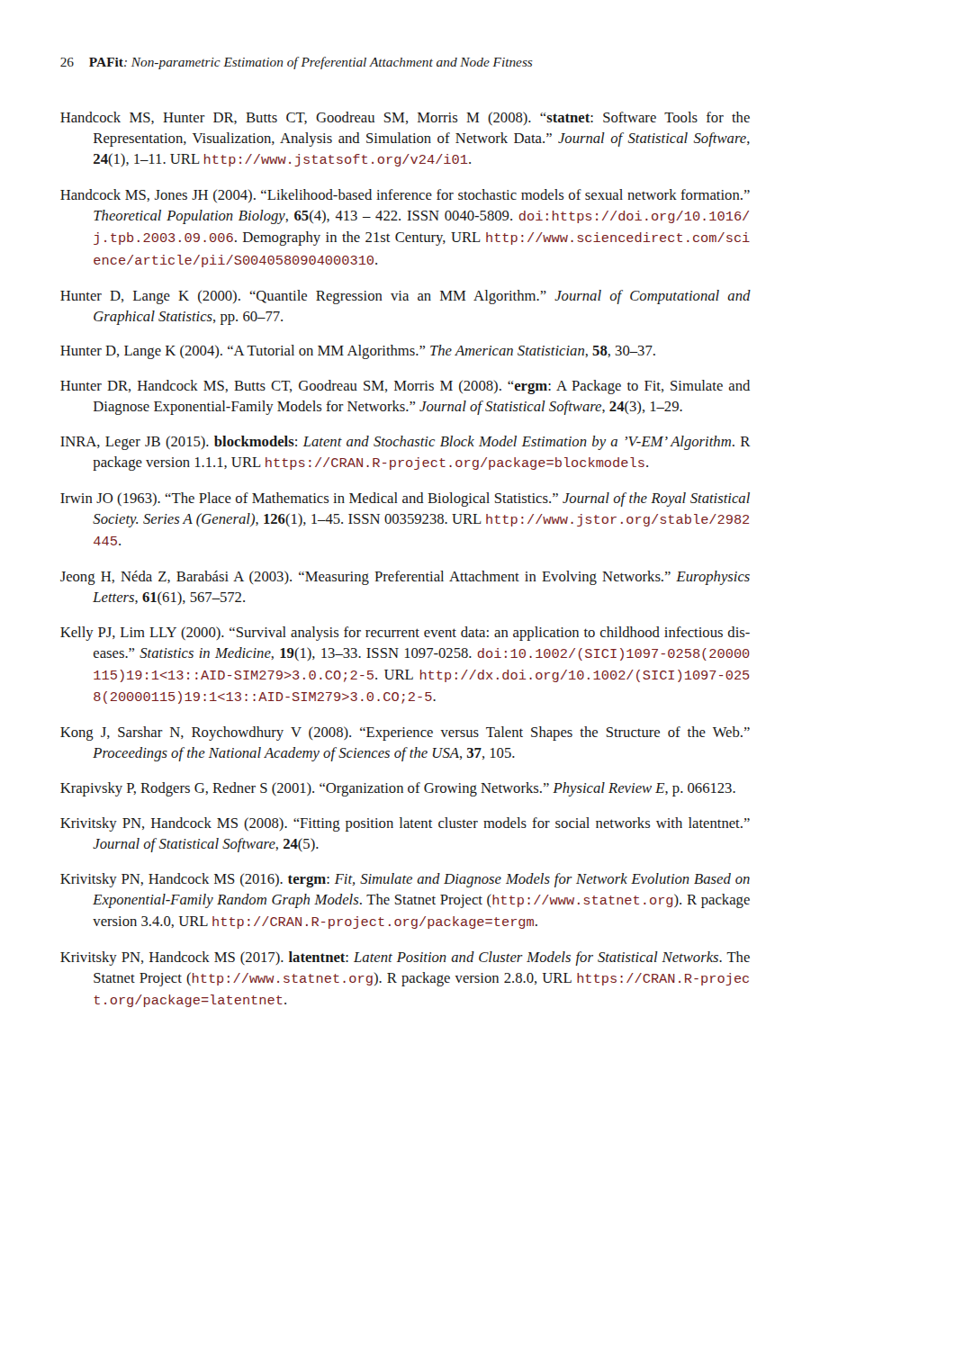26 PAFit: Non-parametric Estimation of Preferential Attachment and Node Fitness
Handcock MS, Hunter DR, Butts CT, Goodreau SM, Morris M (2008). “statnet: Software Tools for the Representation, Visualization, Analysis and Simulation of Network Data.” Journal of Statistical Software, 24(1), 1–11. URL http://www.jstatsoft.org/v24/i01.
Handcock MS, Jones JH (2004). “Likelihood-based inference for stochastic models of sexual network formation.” Theoretical Population Biology, 65(4), 413 – 422. ISSN 0040-5809. doi:https://doi.org/10.1016/j.tpb.2003.09.006. Demography in the 21st Century, URL http://www.sciencedirect.com/science/article/pii/S0040580904000310.
Hunter D, Lange K (2000). “Quantile Regression via an MM Algorithm.” Journal of Computational and Graphical Statistics, pp. 60–77.
Hunter D, Lange K (2004). “A Tutorial on MM Algorithms.” The American Statistician, 58, 30–37.
Hunter DR, Handcock MS, Butts CT, Goodreau SM, Morris M (2008). “ergm: A Package to Fit, Simulate and Diagnose Exponential-Family Models for Networks.” Journal of Statistical Software, 24(3), 1–29.
INRA, Leger JB (2015). blockmodels: Latent and Stochastic Block Model Estimation by a ’V-EM’ Algorithm. R package version 1.1.1, URL https://CRAN.R-project.org/package=blockmodels.
Irwin JO (1963). “The Place of Mathematics in Medical and Biological Statistics.” Journal of the Royal Statistical Society. Series A (General), 126(1), 1–45. ISSN 00359238. URL http://www.jstor.org/stable/2982445.
Jeong H, Néda Z, Barabási A (2003). “Measuring Preferential Attachment in Evolving Networks.” Europhysics Letters, 61(61), 567–572.
Kelly PJ, Lim LLY (2000). “Survival analysis for recurrent event data: an application to childhood infectious diseases.” Statistics in Medicine, 19(1), 13–33. ISSN 1097-0258. doi:10.1002/(SICI)1097-0258(20000115)19:1<13::AID-SIM279>3.0.CO;2-5. URL http://dx.doi.org/10.1002/(SICI)1097-0258(20000115)19:1<13::AID-SIM279>3.0.CO;2-5.
Kong J, Sarshar N, Roychowdhury V (2008). “Experience versus Talent Shapes the Structure of the Web.” Proceedings of the National Academy of Sciences of the USA, 37, 105.
Krapivsky P, Rodgers G, Redner S (2001). “Organization of Growing Networks.” Physical Review E, p. 066123.
Krivitsky PN, Handcock MS (2008). “Fitting position latent cluster models for social networks with latentnet.” Journal of Statistical Software, 24(5).
Krivitsky PN, Handcock MS (2016). tergm: Fit, Simulate and Diagnose Models for Network Evolution Based on Exponential-Family Random Graph Models. The Statnet Project (http://www.statnet.org). R package version 3.4.0, URL http://CRAN.R-project.org/package=tergm.
Krivitsky PN, Handcock MS (2017). latentnet: Latent Position and Cluster Models for Statistical Networks. The Statnet Project (http://www.statnet.org). R package version 2.8.0, URL https://CRAN.R-project.org/package=latentnet.